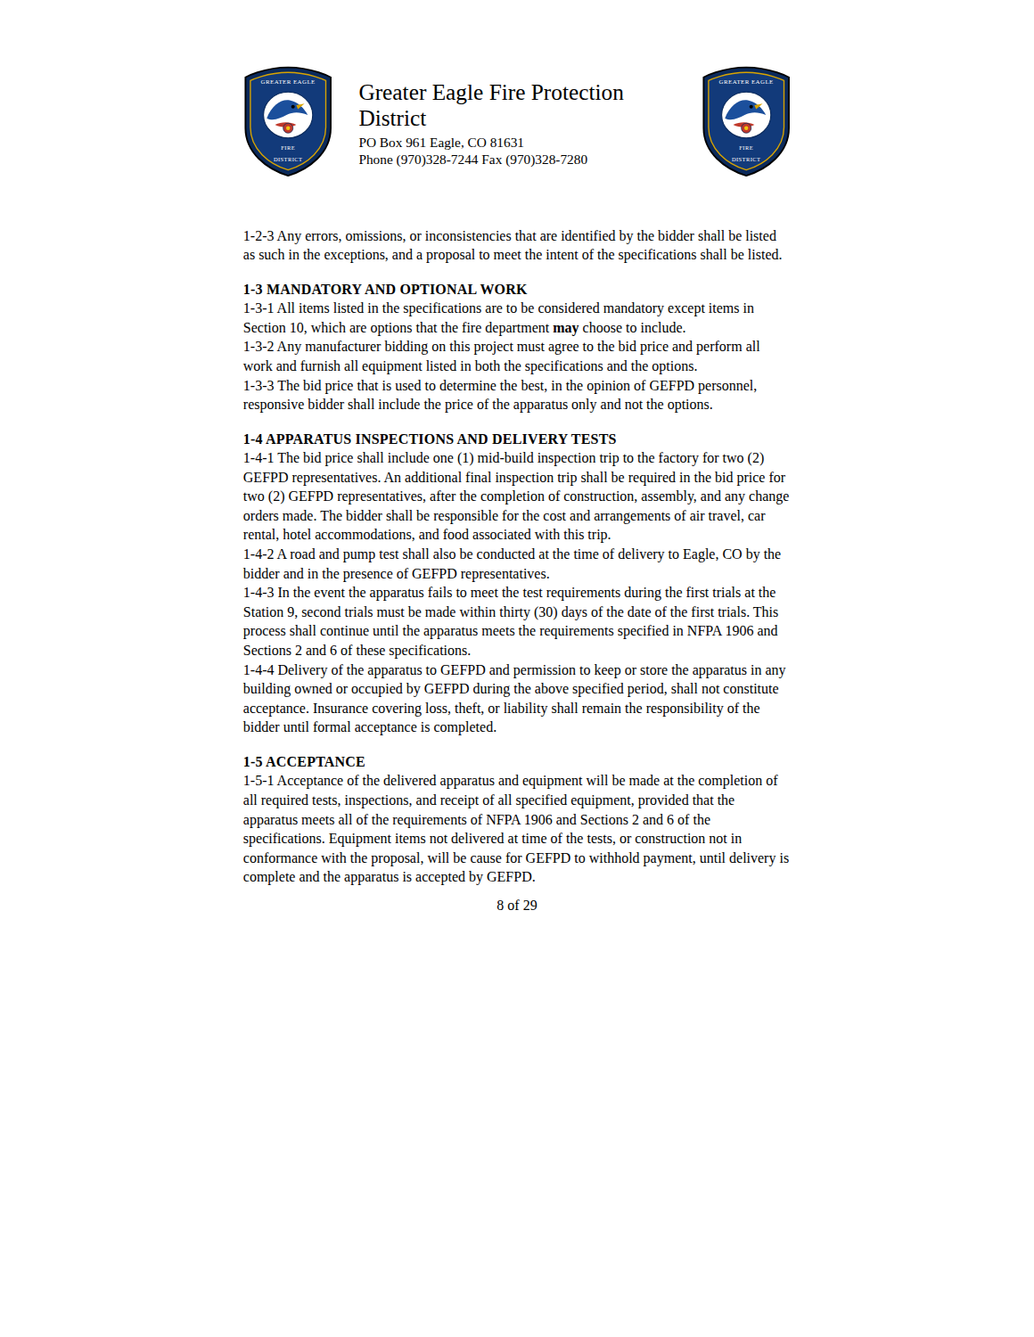GREATER EAGLE FIRE DISTRICT
Greater Eagle Fire Protection District
PO Box 961 Eagle, CO 81631
Phone (970)328-7244 Fax (970)328-7280
GREATER EAGLE FIRE DISTRICT
1-2-3 Any errors, omissions, or inconsistencies that are identified by the bidder shall be listed as such in the exceptions, and a proposal to meet the intent of the specifications shall be listed.
1-3 Mandatory and Optional Work
1-3-1 All items listed in the specifications are to be considered mandatory except items in Section 10, which are options that the fire department may choose to include.
1-3-2 Any manufacturer bidding on this project must agree to the bid price and perform all work and furnish all equipment listed in both the specifications and the options.
1-3-3 The bid price that is used to determine the best, in the opinion of GEFPD personnel, responsive bidder shall include the price of the apparatus only and not the options.
1-4 Apparatus Inspections and Delivery Tests
1-4-1 The bid price shall include one (1) mid-build inspection trip to the factory for two (2) GEFPD representatives. An additional final inspection trip shall be required in the bid price for two (2) GEFPD representatives, after the completion of construction, assembly, and any change orders made. The bidder shall be responsible for the cost and arrangements of air travel, car rental, hotel accommodations, and food associated with this trip.
1-4-2 A road and pump test shall also be conducted at the time of delivery to Eagle, CO by the bidder and in the presence of GEFPD representatives.
1-4-3 In the event the apparatus fails to meet the test requirements during the first trials at the Station 9, second trials must be made within thirty (30) days of the date of the first trials. This process shall continue until the apparatus meets the requirements specified in NFPA 1906 and Sections 2 and 6 of these specifications.
1-4-4 Delivery of the apparatus to GEFPD and permission to keep or store the apparatus in any building owned or occupied by GEFPD during the above specified period, shall not constitute acceptance. Insurance covering loss, theft, or liability shall remain the responsibility of the bidder until formal acceptance is completed.
1-5 Acceptance
1-5-1 Acceptance of the delivered apparatus and equipment will be made at the completion of all required tests, inspections, and receipt of all specified equipment, provided that the apparatus meets all of the requirements of NFPA 1906 and Sections 2 and 6 of the specifications. Equipment items not delivered at time of the tests, or construction not in conformance with the proposal, will be cause for GEFPD to withhold payment, until delivery is complete and the apparatus is accepted by GEFPD.
8 of 29